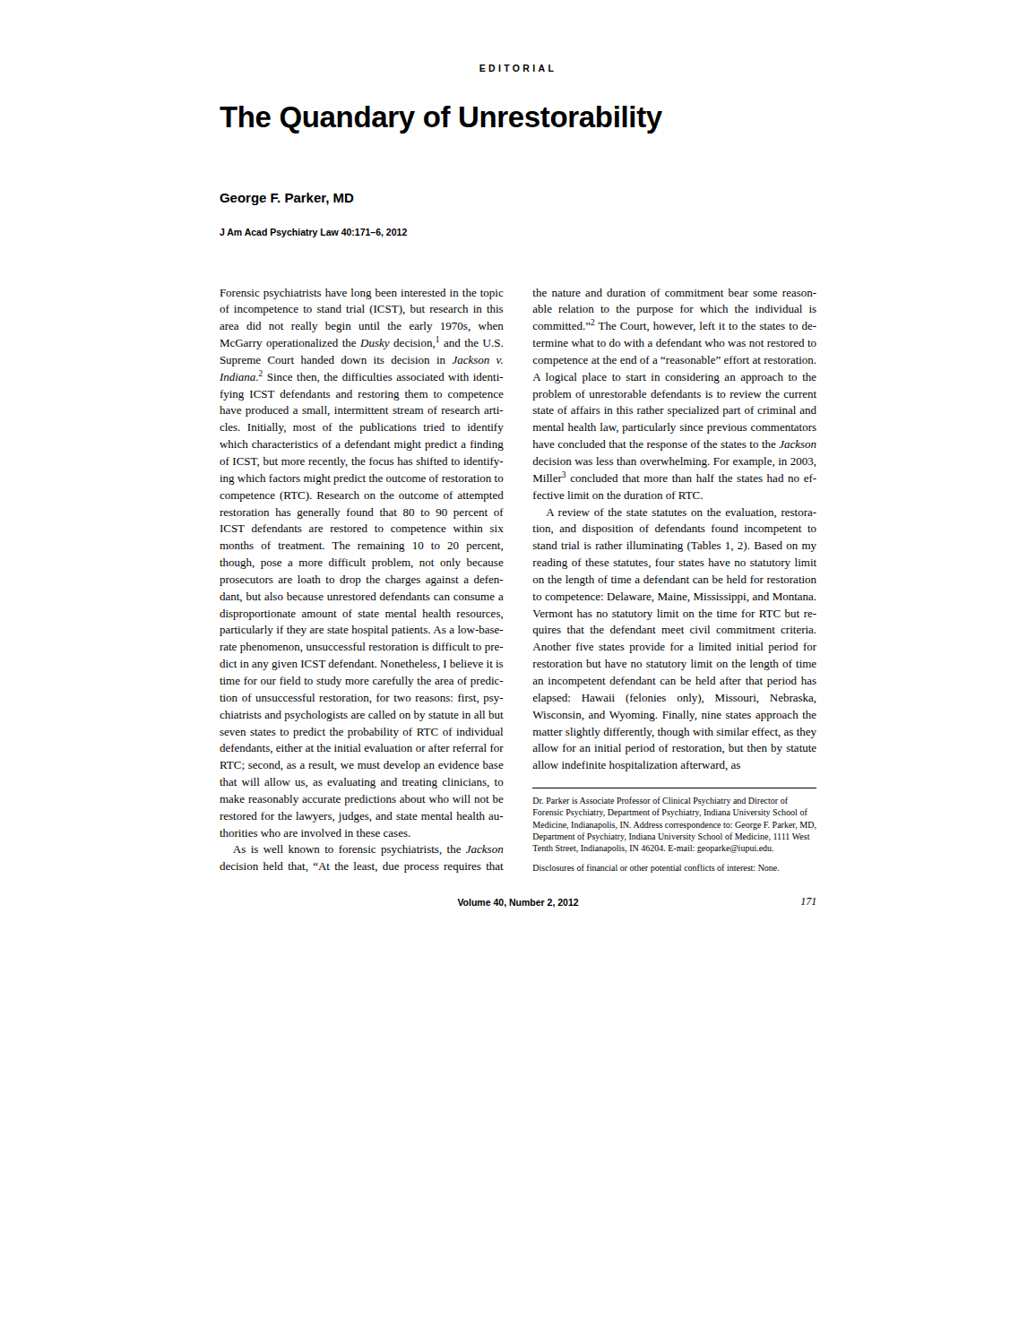Editorial
The Quandary of Unrestorability
George F. Parker, MD
J Am Acad Psychiatry Law 40:171–6, 2012
Forensic psychiatrists have long been interested in the topic of incompetence to stand trial (ICST), but research in this area did not really begin until the early 1970s, when McGarry operationalized the Dusky decision,1 and the U.S. Supreme Court handed down its decision in Jackson v. Indiana.2 Since then, the difficulties associated with identifying ICST defendants and restoring them to competence have produced a small, intermittent stream of research articles. Initially, most of the publications tried to identify which characteristics of a defendant might predict a finding of ICST, but more recently, the focus has shifted to identifying which factors might predict the outcome of restoration to competence (RTC). Research on the outcome of attempted restoration has generally found that 80 to 90 percent of ICST defendants are restored to competence within six months of treatment. The remaining 10 to 20 percent, though, pose a more difficult problem, not only because prosecutors are loath to drop the charges against a defendant, but also because unrestored defendants can consume a disproportionate amount of state mental health resources, particularly if they are state hospital patients. As a low-base-rate phenomenon, unsuccessful restoration is difficult to predict in any given ICST defendant. Nonetheless, I believe it is time for our field to study more carefully the area of prediction of unsuccessful restoration, for two reasons: first, psychiatrists and psychologists are called on by statute in all but seven states to predict the probability of RTC of individual defendants, either at the initial evaluation or after referral for RTC; second, as a result, we must develop an evidence base that will allow us, as evaluating and treating clinicians, to make reasonably accurate predictions about who will not be restored for the lawyers, judges, and state mental health authorities who are involved in these cases.
As is well known to forensic psychiatrists, the Jackson decision held that, “At the least, due process requires that the nature and duration of commitment bear some reasonable relation to the purpose for which the individual is committed.”2 The Court, however, left it to the states to determine what to do with a defendant who was not restored to competence at the end of a “reasonable” effort at restoration. A logical place to start in considering an approach to the problem of unrestorable defendants is to review the current state of affairs in this rather specialized part of criminal and mental health law, particularly since previous commentators have concluded that the response of the states to the Jackson decision was less than overwhelming. For example, in 2003, Miller3 concluded that more than half the states had no effective limit on the duration of RTC.
A review of the state statutes on the evaluation, restoration, and disposition of defendants found incompetent to stand trial is rather illuminating (Tables 1, 2). Based on my reading of these statutes, four states have no statutory limit on the length of time a defendant can be held for restoration to competence: Delaware, Maine, Mississippi, and Montana. Vermont has no statutory limit on the time for RTC but requires that the defendant meet civil commitment criteria. Another five states provide for a limited initial period for restoration but have no statutory limit on the length of time an incompetent defendant can be held after that period has elapsed: Hawaii (felonies only), Missouri, Nebraska, Wisconsin, and Wyoming. Finally, nine states approach the matter slightly differently, though with similar effect, as they allow for an initial period of restoration, but then by statute allow indefinite hospitalization afterward, as
Dr. Parker is Associate Professor of Clinical Psychiatry and Director of Forensic Psychiatry, Department of Psychiatry, Indiana University School of Medicine, Indianapolis, IN. Address correspondence to: George F. Parker, MD, Department of Psychiatry, Indiana University School of Medicine, 1111 West Tenth Street, Indianapolis, IN 46204. E-mail: geoparke@iupui.edu.
Disclosures of financial or other potential conflicts of interest: None.
Volume 40, Number 2, 2012
171